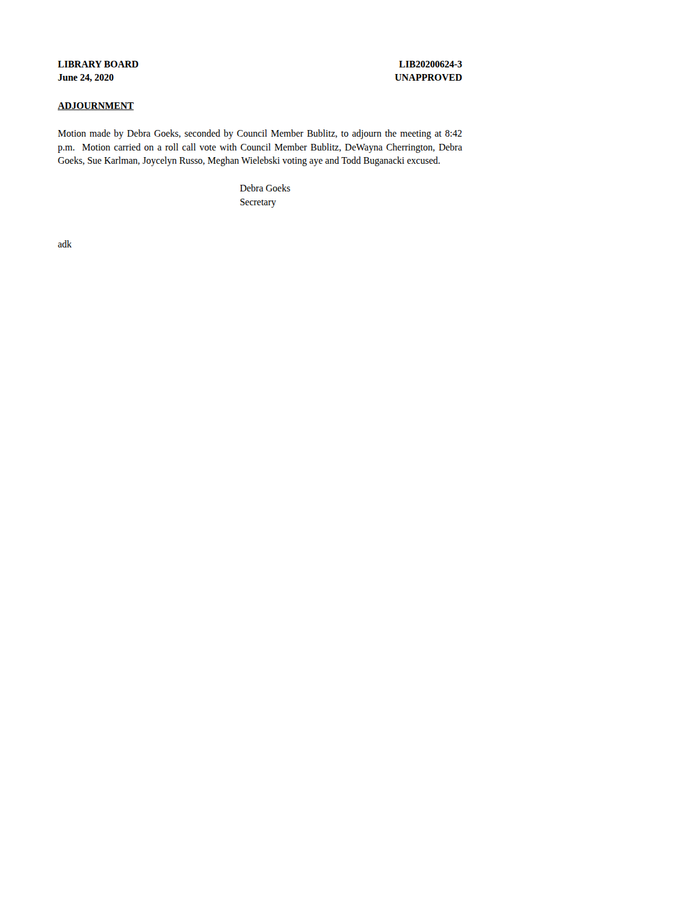LIBRARY BOARD
June 24, 2020
LIB20200624-3
UNAPPROVED
ADJOURNMENT
Motion made by Debra Goeks, seconded by Council Member Bublitz, to adjourn the meeting at 8:42 p.m. Motion carried on a roll call vote with Council Member Bublitz, DeWayna Cherrington, Debra Goeks, Sue Karlman, Joycelyn Russo, Meghan Wielebski voting aye and Todd Buganacki excused.
Debra Goeks
Secretary
adk